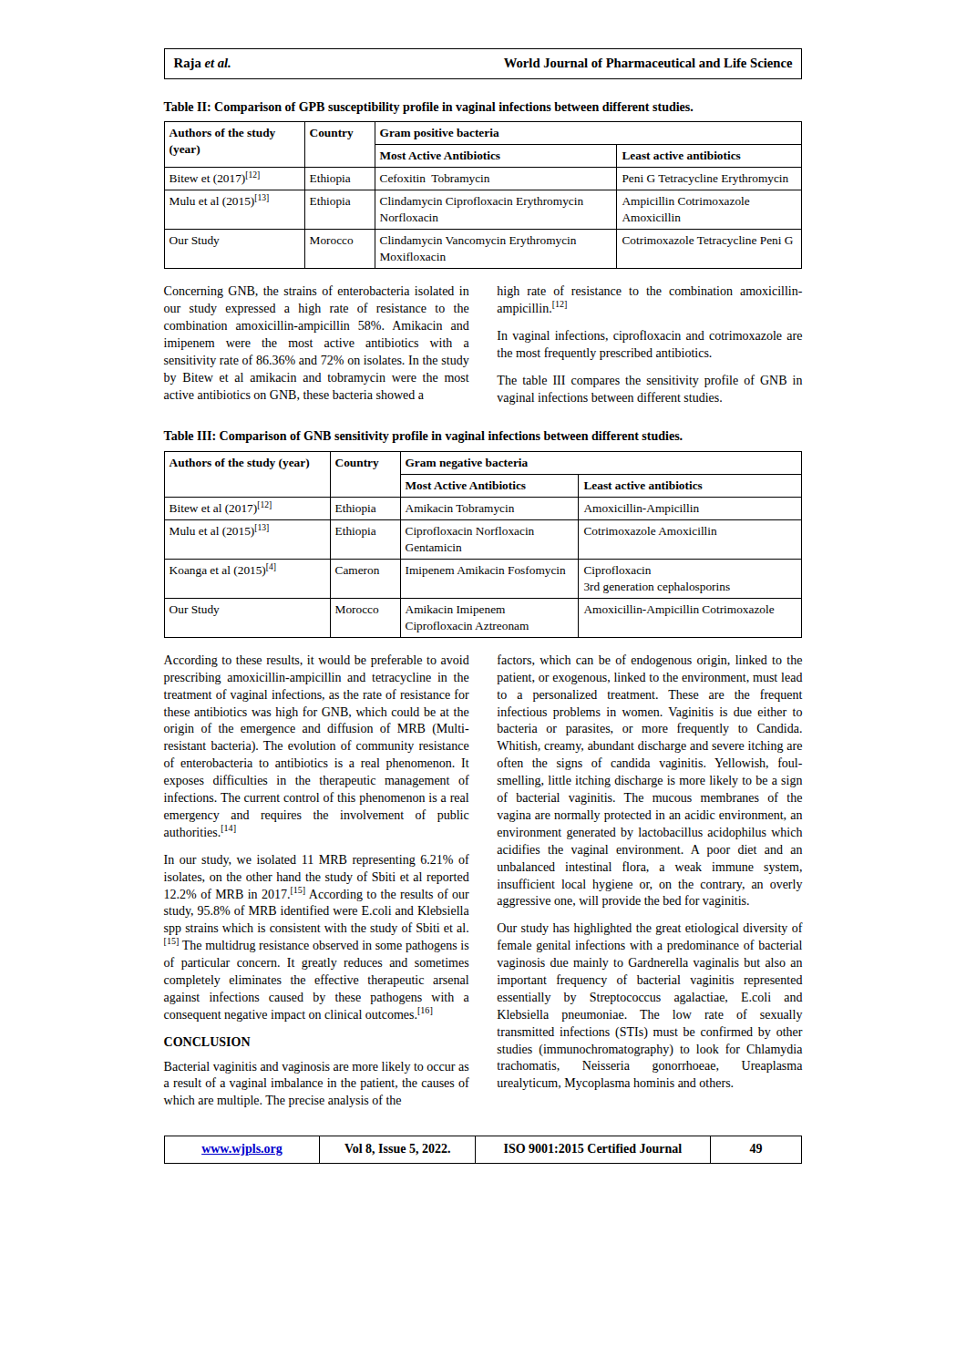Raja et al.
World Journal of Pharmaceutical and Life Science
Table II: Comparison of GPB susceptibility profile in vaginal infections between different studies.
| Authors of the study (year) | Country | Gram positive bacteria |
| --- | --- | --- |
| Most Active Antibiotics | Least active antibiotics |
| Bitew et (2017) [12] | Ethiopia | Cefoxitin Tobramycin | Peni G Tetracycline Erythromycin |
| Mulu et al (2015) [13] | Ethiopia | Clindamycin Ciprofloxacin Erythromycin Norfloxacin | Ampicillin Cotrimoxazole Amoxicillin |
| Our Study | Morocco | Clindamycin Vancomycin Erythromycin Moxifloxacin | Cotrimoxazole Tetracycline Peni G |
Concerning GNB, the strains of enterobacteria isolated in our study expressed a high rate of resistance to the combination amoxicillin-ampicillin 58%. Amikacin and imipenem were the most active antibiotics with a sensitivity rate of 86.36% and 72% on isolates. In the study by Bitew et al amikacin and tobramycin were the most active antibiotics on GNB, these bacteria showed a
high rate of resistance to the combination amoxicillin-ampicillin.[12]
In vaginal infections, ciprofloxacin and cotrimoxazole are the most frequently prescribed antibiotics.
The table III compares the sensitivity profile of GNB in vaginal infections between different studies.
Table III: Comparison of GNB sensitivity profile in vaginal infections between different studies.
| Authors of the study (year) | Country | Gram negative bacteria |
| --- | --- | --- |
| Most Active Antibiotics | Least active antibiotics |
| Bitew et al (2017) [12] | Ethiopia | Amikacin Tobramycin | Amoxicillin-Ampicillin |
| Mulu et al (2015) [13] | Ethiopia | Ciprofloxacin Norfloxacin Gentamicin | Cotrimoxazole Amoxicillin |
| Koanga et al (2015) [4] | Cameron | Imipenem Amikacin Fosfomycin | Ciprofloxacin 3rd generation cephalosporins |
| Our Study | Morocco | Amikacin Imipenem Ciprofloxacin Aztreonam | Amoxicillin-Ampicillin Cotrimoxazole |
According to these results, it would be preferable to avoid prescribing amoxicillin-ampicillin and tetracycline in the treatment of vaginal infections, as the rate of resistance for these antibiotics was high for GNB, which could be at the origin of the emergence and diffusion of MRB (Multi-resistant bacteria). The evolution of community resistance of enterobacteria to antibiotics is a real phenomenon. It exposes difficulties in the therapeutic management of infections. The current control of this phenomenon is a real emergency and requires the involvement of public authorities.[14]
In our study, we isolated 11 MRB representing 6.21% of isolates, on the other hand the study of Sbiti et al reported 12.2% of MRB in 2017.[15] According to the results of our study, 95.8% of MRB identified were E.coli and Klebsiella spp strains which is consistent with the study of Sbiti et al.[15] The multidrug resistance observed in some pathogens is of particular concern. It greatly reduces and sometimes completely eliminates the effective therapeutic arsenal against infections caused by these pathogens with a consequent negative impact on clinical outcomes.[16]
CONCLUSION
Bacterial vaginitis and vaginosis are more likely to occur as a result of a vaginal imbalance in the patient, the causes of which are multiple. The precise analysis of the
factors, which can be of endogenous origin, linked to the patient, or exogenous, linked to the environment, must lead to a personalized treatment. These are the frequent infectious problems in women. Vaginitis is due either to bacteria or parasites, or more frequently to Candida. Whitish, creamy, abundant discharge and severe itching are often the signs of candida vaginitis. Yellowish, foul-smelling, little itching discharge is more likely to be a sign of bacterial vaginitis. The mucous membranes of the vagina are normally protected in an acidic environment, an environment generated by lactobacillus acidophilus which acidifies the vaginal environment. A poor diet and an unbalanced intestinal flora, a weak immune system, insufficient local hygiene or, on the contrary, an overly aggressive one, will provide the bed for vaginitis.
Our study has highlighted the great etiological diversity of female genital infections with a predominance of bacterial vaginosis due mainly to Gardnerella vaginalis but also an important frequency of bacterial vaginitis represented essentially by Streptococcus agalactiae, E.coli and Klebsiella pneumoniae. The low rate of sexually transmitted infections (STIs) must be confirmed by other studies (immunochromatography) to look for Chlamydia trachomatis, Neisseria gonorrhoeae, Ureaplasma urealyticum, Mycoplasma hominis and others.
www.wjpls.org
Vol 8, Issue 5, 2022.
ISO 9001:2015 Certified Journal
49